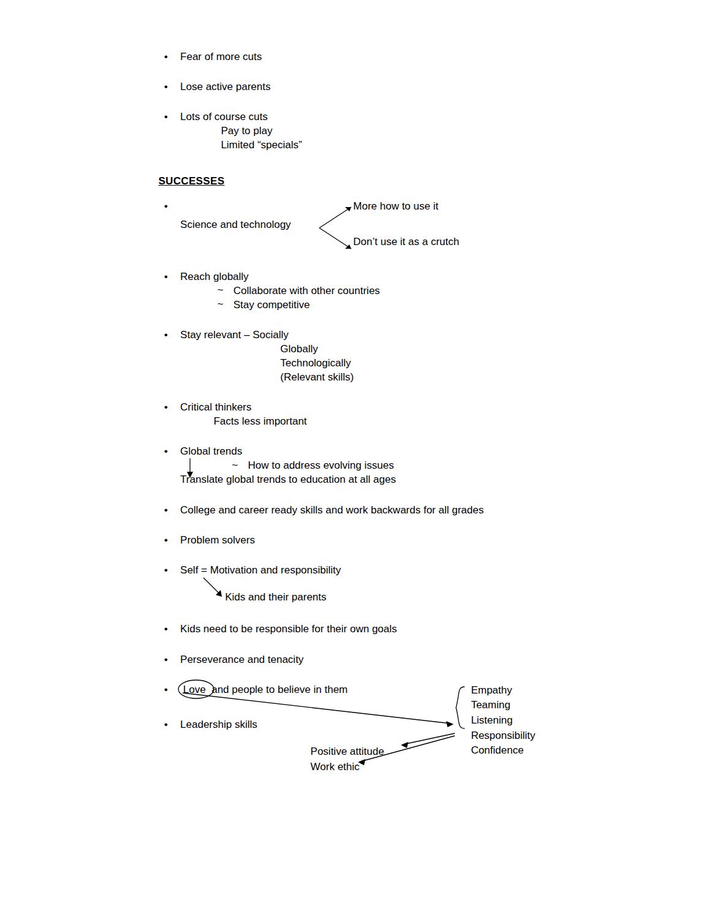Fear of more cuts
Lose active parents
Lots of course cuts
Pay to play
Limited “specials”
SUCCESSES
Science and technology
More how to use it
Don’t use it as a crutch
Reach globally
Collaborate with other countries
Stay competitive
Stay relevant – Socially
Globally
Technologically
(Relevant skills)
Critical thinkers
Facts less important
Global trends
How to address evolving issues
Translate global trends to education at all ages
College and career ready skills and work backwards for all grades
Problem solvers
Self = Motivation and responsibility
Kids and their parents
Kids need to be responsible for their own goals
Perseverance and tenacity
•
Love and people to believe in them
•
Leadership skills
Empathy
Teaming
Listening
Responsibility
Confidence
Positive attitude
Work ethic